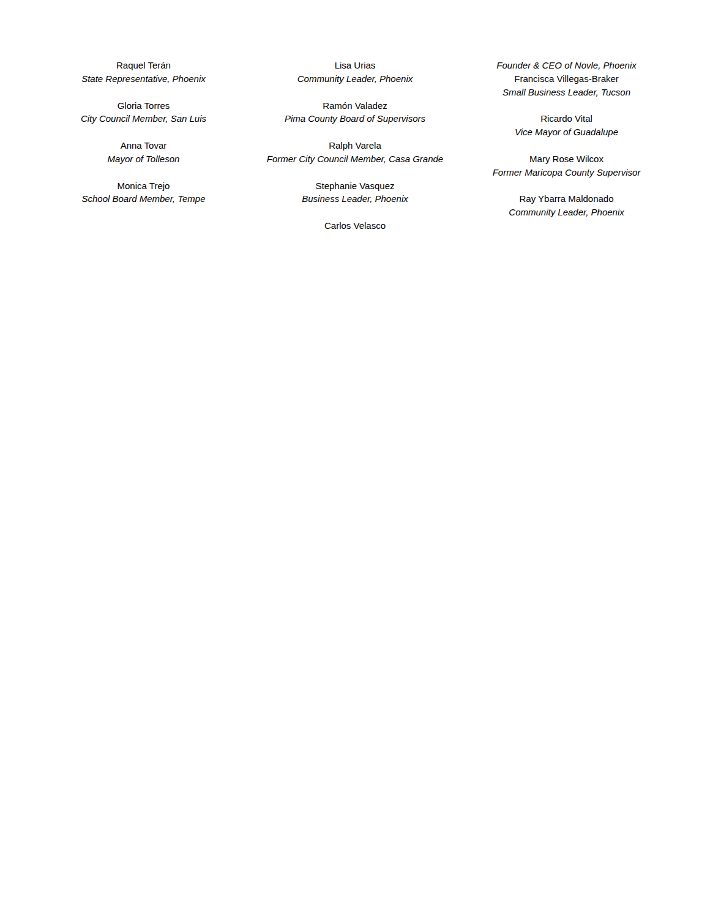Raquel Terán
State Representative, Phoenix
Gloria Torres
City Council Member, San Luis
Anna Tovar
Mayor of Tolleson
Monica Trejo
School Board Member, Tempe
Lisa Urias
Community Leader, Phoenix
Ramón Valadez
Pima County Board of Supervisors
Ralph Varela
Former City Council Member, Casa Grande
Stephanie Vasquez
Business Leader, Phoenix
Carlos Velasco
Founder & CEO of Novle, Phoenix
Francisca Villegas-Braker
Small Business Leader, Tucson
Ricardo Vital
Vice Mayor of Guadalupe
Mary Rose Wilcox
Former Maricopa County Supervisor
Ray Ybarra Maldonado
Community Leader, Phoenix